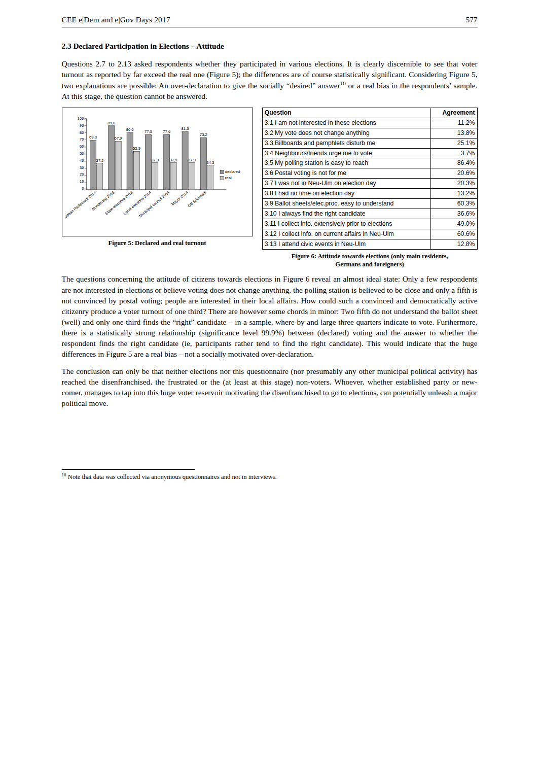CEE e|Dem and e|Gov Days 2017 577
2.3 Declared Participation in Elections – Attitude
Questions 2.7 to 2.13 asked respondents whether they participated in various elections. It is clearly discernible to see that voter turnout as reported by far exceed the real one (Figure 5); the differences are of course statistically significant. Considering Figure 5, two explanations are possible: An over-declaration to give the socially “desired” answer10 or a real bias in the respondents’ sample. At this stage, the question cannot be answered.
100 90 80 70 60 50 40 30 20 10 0 69,3 37,2 89,8 67,9 80,6 53,9 77,5 37,9 77,6 37,9 81,5 37,9 73,2 34,3 European Parliament 2014 Bundestag 2013 State elections 2013 Local elections 2014 Municipal council 2014 Mayor 2014 OB Stichwahl declared real
Figure 5: Declared and real turnout
| Question | Agreement |
| --- | --- |
| 3.1 I am not interested in these elections | 11.2% |
| 3.2 My vote does not change anything | 13.8% |
| 3.3 Billboards and pamphlets disturb me | 25.1% |
| 3.4 Neighbours/friends urge me to vote | 3.7% |
| 3.5 My polling station is easy to reach | 86.4% |
| 3.6 Postal voting is not for me | 20.6% |
| 3.7 I was not in Neu-Ulm on election day | 20.3% |
| 3.8 I had no time on election day | 13.2% |
| 3.9 Ballot sheets/elec.proc. easy to understand | 60.3% |
| 3.10 I always find the right candidate | 36.6% |
| 3.11 I collect info. extensively prior to elections | 49.0% |
| 3.12 I collect info. on current affairs in Neu-Ulm | 60.6% |
| 3.13 I attend civic events in Neu-Ulm | 12.8% |
Figure 6: Attitude towards elections (only main residents,
Germans and foreigners)
The questions concerning the attitude of citizens towards elections in Figure 6 reveal an almost ideal state: Only a few respondents are not interested in elections or believe voting does not change anything, the polling station is believed to be close and only a fifth is not convinced by postal voting; people are interested in their local affairs. How could such a convinced and democratically active citizenry produce a voter turnout of one third? There are however some chords in minor: Two fifth do not understand the ballot sheet (well) and only one third finds the “right” candidate – in a sample, where by and large three quarters indicate to vote. Furthermore, there is a statistically strong relationship (significance level 99.9%) between (declared) voting and the answer to whether the respondent finds the right candidate (ie, participants rather tend to find the right candidate). This would indicate that the huge differences in Figure 5 are a real bias – not a socially motivated over-declaration.
The conclusion can only be that neither elections nor this questionnaire (nor presumably any other municipal political activity) has reached the disenfranchised, the frustrated or the (at least at this stage) non-voters. Whoever, whether established party or new-comer, manages to tap into this huge voter reservoir motivating the disenfranchised to go to elections, can potentially unleash a major political move.
10 Note that data was collected via anonymous questionnaires and not in interviews.